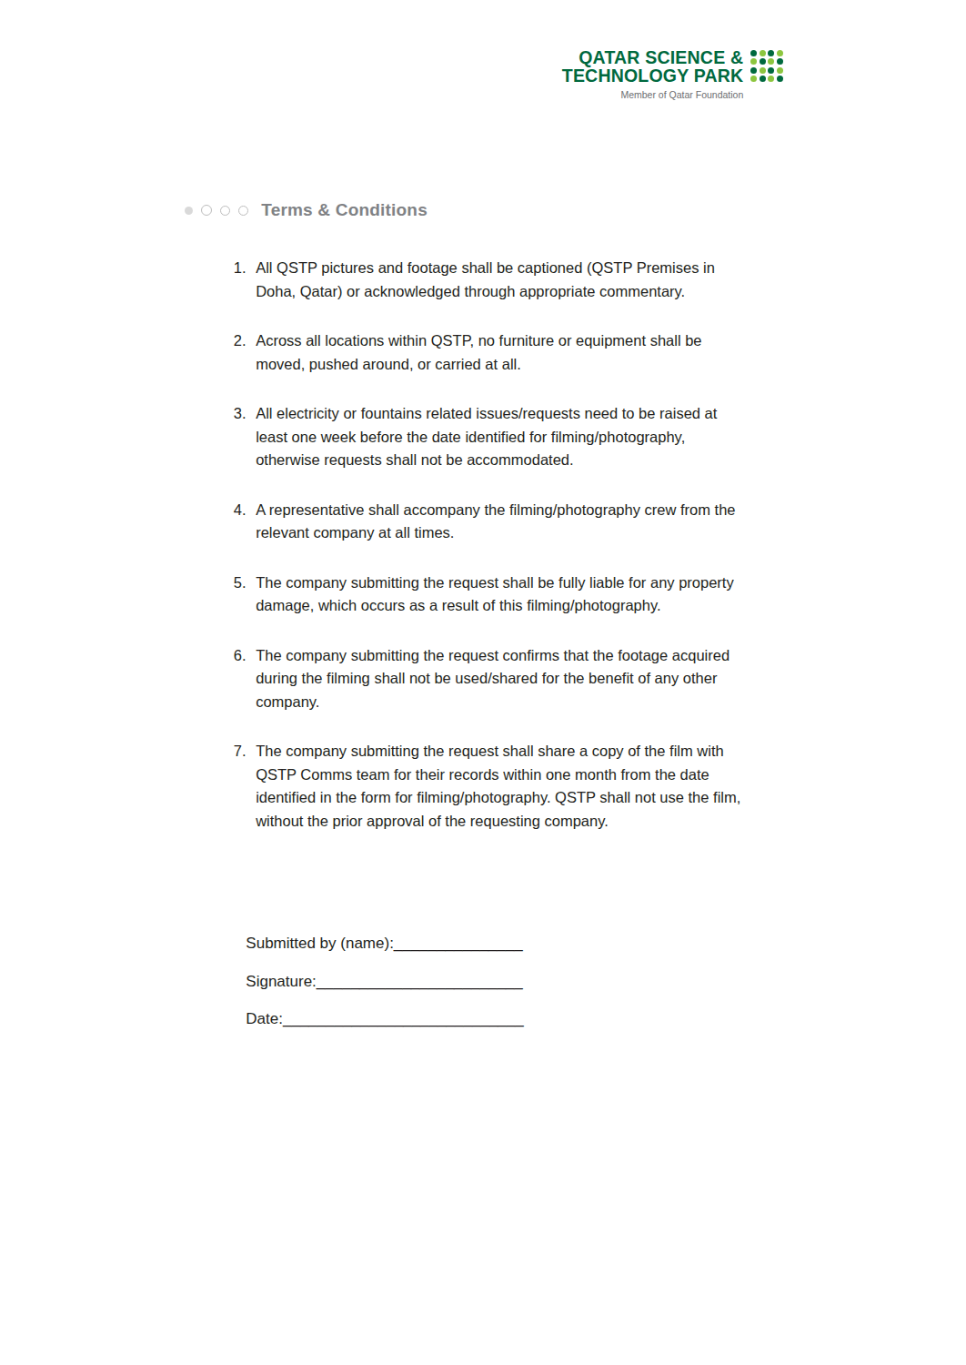QATAR SCIENCE &
TECHNOLOGY PARK
Member of Qatar Foundation
Terms & Conditions
All QSTP pictures and footage shall be captioned (QSTP Premises in Doha, Qatar) or acknowledged through appropriate commentary.
Across all locations within QSTP, no furniture or equipment shall be moved, pushed around, or carried at all.
All electricity or fountains related issues/requests need to be raised at least one week before the date identified for filming/photography, otherwise requests shall not be accommodated.
A representative shall accompany the filming/photography crew from the relevant company at all times.
The company submitting the request shall be fully liable for any property damage, which occurs as a result of this filming/photography.
The company submitting the request confirms that the footage acquired during the filming shall not be used/shared for the benefit of any other company.
The company submitting the request shall share a copy of the film with QSTP Comms team for their records within one month from the date identified in the form for filming/photography. QSTP shall not use the film, without the prior approval of the requesting company.
Submitted by (name):_______________
Signature:________________________
Date:____________________________